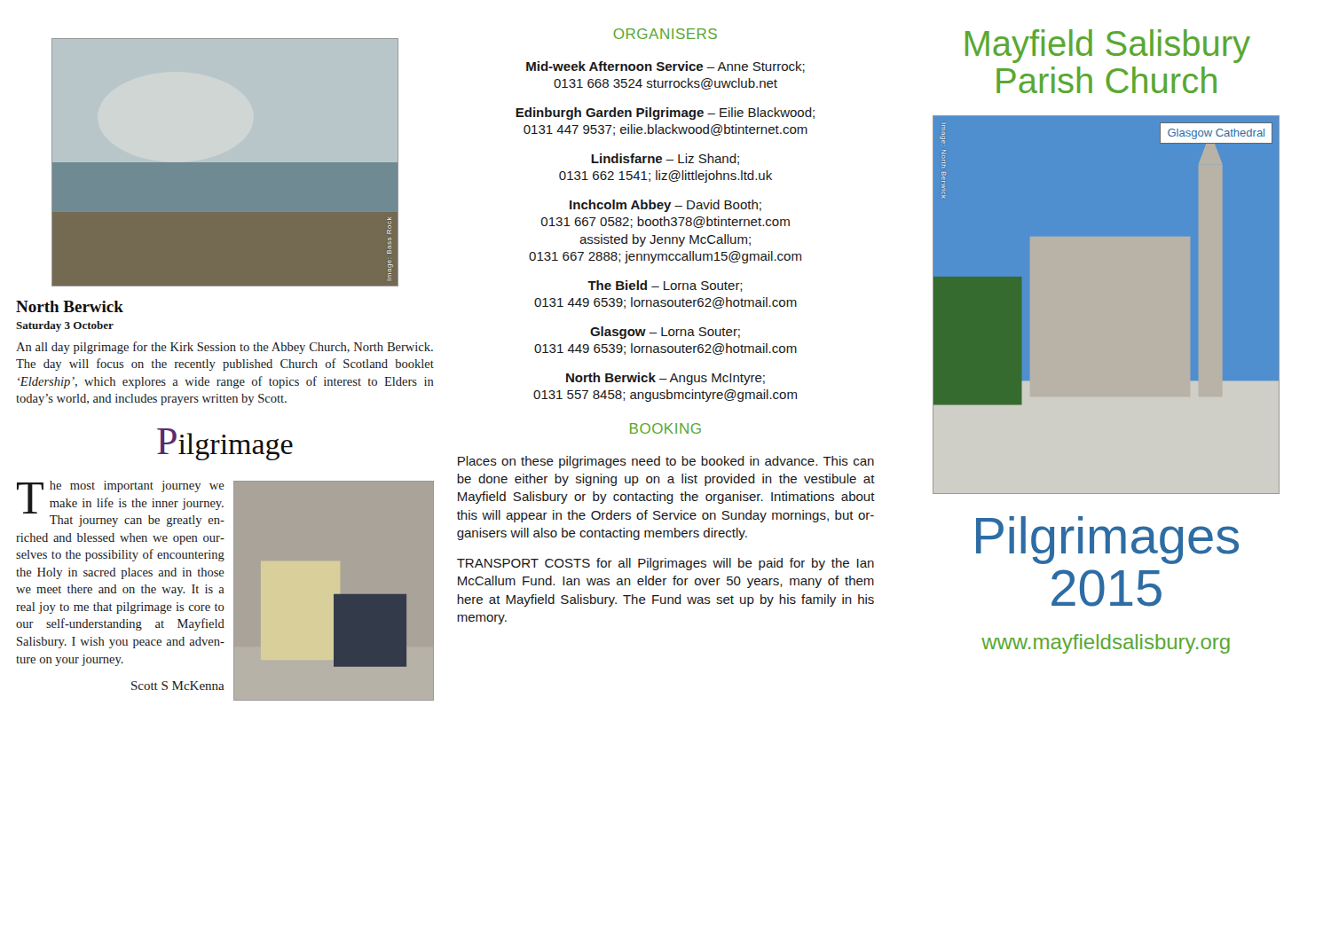Image: Bass Rock
North Berwick
Saturday 3 October
An all day pilgrimage for the Kirk Session to the Abbey Church, North Berwick. The day will focus on the recently published Church of Scotland booklet ‘Eldership’, which explores a wide range of topics of interest to Elders in today’s world, and includes prayers written by Scott.
Pilgrimage
The most important journey we make in life is the inner journey. That journey can be greatly enriched and blessed when we open ourselves to the possibility of encountering the Holy in sacred places and in those we meet there and on the way. It is a real joy to me that pilgrimage is core to our self-understanding at Mayfield Salisbury. I wish you peace and adventure on your journey.
Scott S McKenna
ORGANISERS
Mid-week Afternoon Service – Anne Sturrock;
0131 668 3524 sturrocks@uwclub.net
Edinburgh Garden Pilgrimage – Eilie Blackwood;
0131 447 9537; eilie.blackwood@btinternet.com
Lindisfarne – Liz Shand;
0131 662 1541; liz@littlejohns.ltd.uk
Inchcolm Abbey – David Booth;
0131 667 0582; booth378@btinternet.com
assisted by Jenny McCallum;
0131 667 2888; jennymccallum15@gmail.com
The Bield – Lorna Souter;
0131 449 6539; lornasouter62@hotmail.com
Glasgow – Lorna Souter;
0131 449 6539; lornasouter62@hotmail.com
North Berwick – Angus McIntyre;
0131 557 8458; angusbmcintyre@gmail.com
BOOKING
Places on these pilgrimages need to be booked in advance. This can be done either by signing up on a list provided in the vestibule at Mayfield Salisbury or by contacting the organiser. Intimations about this will appear in the Orders of Service on Sunday mornings, but organisers will also be contacting members directly.
TRANSPORT COSTS for all Pilgrimages will be paid for by the Ian McCallum Fund. Ian was an elder for over 50 years, many of them here at Mayfield Salisbury. The Fund was set up by his family in his memory.
Mayfield Salisbury
Parish Church
Image: North Berwick
Glasgow Cathedral
Pilgrimages
2015
www.mayfieldsalisbury.org